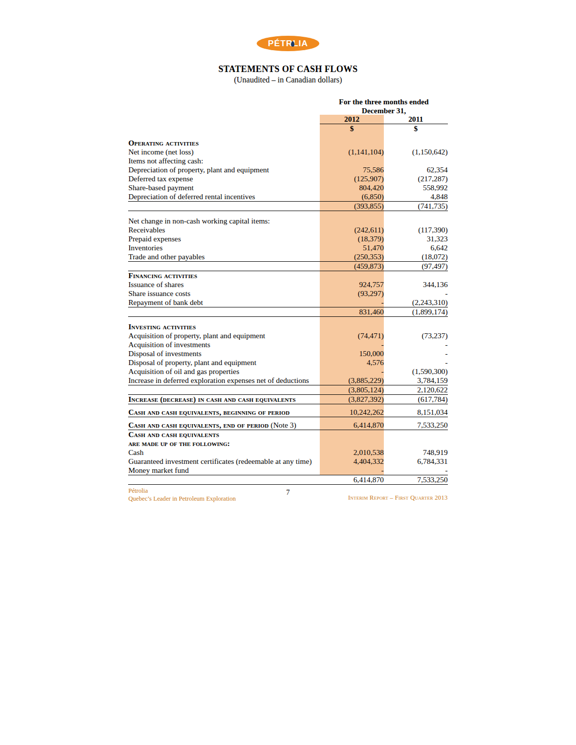PÉTR LIA
STATEMENTS OF CASH FLOWS
(Unaudited – in Canadian dollars)
| | For the three months ended December 31, |
| | 2012 | 2011 |
| | $ | $ |
| Operating activities | | |
| Net income (net loss) | (1,141,104) | (1,150,642) |
| Items not affecting cash: | | |
| Depreciation of property, plant and equipment | 75,586 | 62,354 |
| Deferred tax expense | (125,907) | (217,287) |
| Share-based payment | 804,420 | 558,992 |
| Depreciation of deferred rental incentives | (6,850) | 4,848 |
| | (393,855) | (741,735) |
| Net change in non-cash working capital items: | | |
| Receivables | (242,611) | (117,390) |
| Prepaid expenses | (18,379) | 31,323 |
| Inventories | 51,470 | 6,642 |
| Trade and other payables | (250,353) | (18,072) |
| | (459,873) | (97,497) |
| Financing activities | | |
| Issuance of shares | 924,757 | 344,136 |
| Share issuance costs | (93,297) | - |
| Repayment of bank debt | - | (2,243,310) |
| | 831,460 | (1,899,174) |
| Investing activities | | |
| Acquisition of property, plant and equipment | (74,471) | (73,237) |
| Acquisition of investments | - | - |
| Disposal of investments | 150,000 | - |
| Disposal of property, plant and equipment | 4,576 | - |
| Acquisition of oil and gas properties | - | (1,590,300) |
| Increase in deferred exploration expenses net of deductions | (3,885,229) | 3,784,159 |
| | (3,805,124) | 2,120,622 |
| Increase (decrease) in cash and cash equivalents | (3,827,392) | (617,784) |
| Cash and cash equivalents, beginning of period | 10,242,262 | 8,151,034 |
| Cash and cash equivalents, end of period (Note 3) | 6,414,870 | 7,533,250 |
| Cash and cash equivalents | | |
| are made up of the following: | | |
| Cash | 2,010,538 | 748,919 |
| Guaranteed investment certificates (redeemable at any time) | 4,404,332 | 6,784,331 |
| Money market fund | - | - |
| | 6,414,870 | 7,533,250 |
Pétrolia
Quebec’s Leader in Petroleum Exploration
7
Interim Report – First Quarter 2013